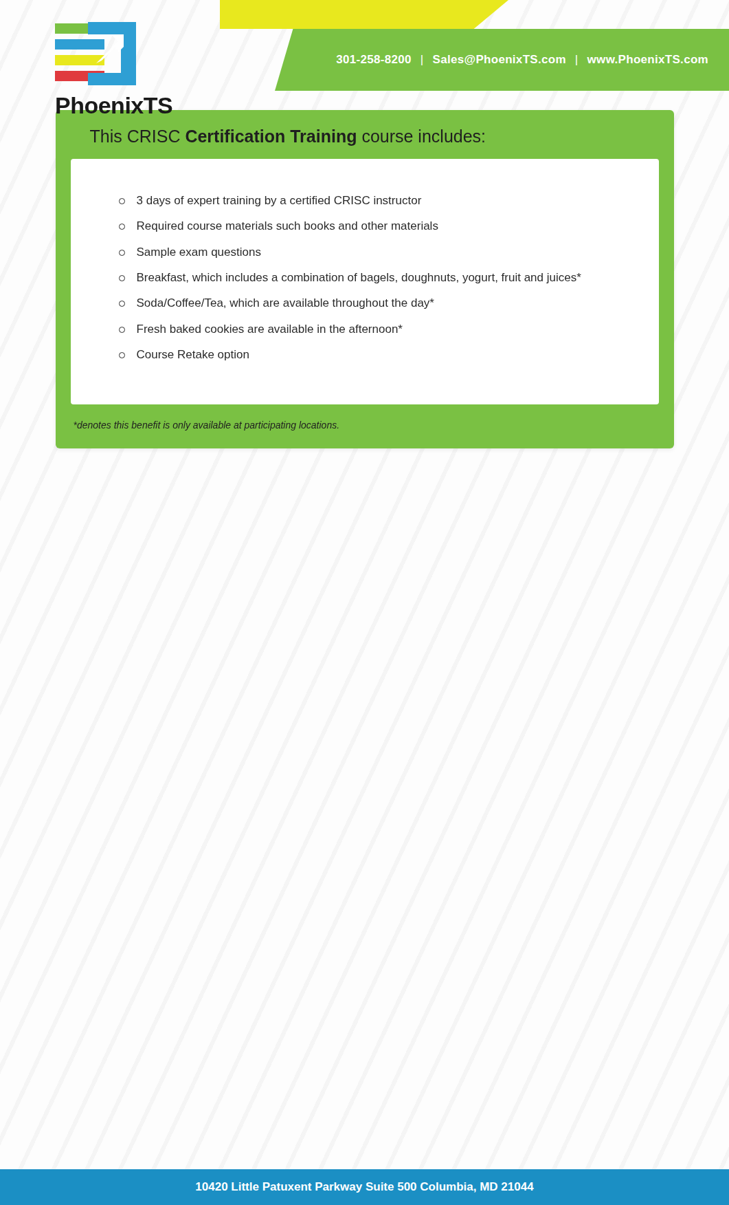301-258-8200 | Sales@PhoenixTS.com | www.PhoenixTS.com
PhoenixTS
This CRISC Certification Training course includes:
3 days of expert training by a certified CRISC instructor
Required course materials such books and other materials
Sample exam questions
Breakfast, which includes a combination of bagels, doughnuts, yogurt, fruit and juices*
Soda/Coffee/Tea, which are available throughout the day*
Fresh baked cookies are available in the afternoon*
Course Retake option
*denotes this benefit is only available at participating locations.
10420 Little Patuxent Parkway Suite 500 Columbia, MD 21044